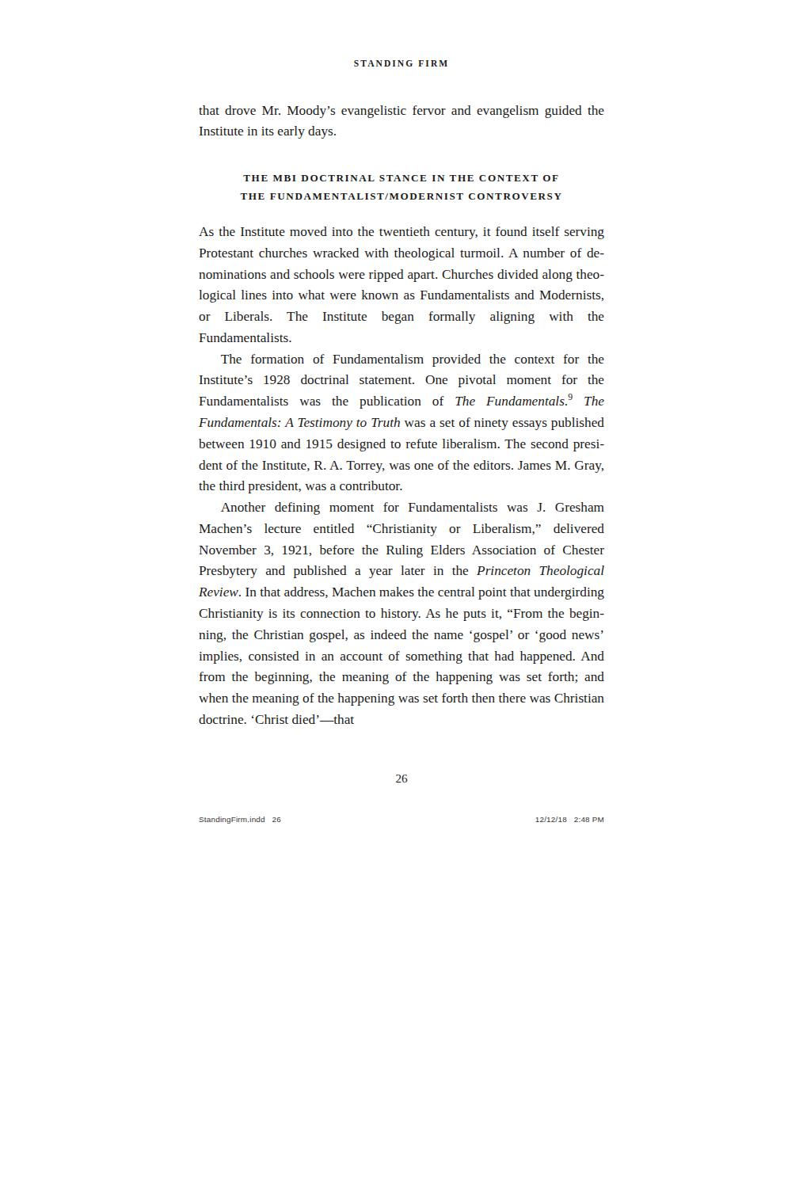Standing Firm
that drove Mr. Moody’s evangelistic fervor and evangelism guided the Institute in its early days.
The MBI Doctrinal Stance in the Context of
the Fundamentalist/Modernist Controversy
As the Institute moved into the twentieth century, it found itself serving Protestant churches wracked with theological turmoil. A number of denominations and schools were ripped apart. Churches divided along theological lines into what were known as Fundamentalists and Modernists, or Liberals. The Institute began formally aligning with the Fundamentalists.
The formation of Fundamentalism provided the context for the Institute’s 1928 doctrinal statement. One pivotal moment for the Fundamentalists was the publication of The Fundamentals.9 The Fundamentals: A Testimony to Truth was a set of ninety essays published between 1910 and 1915 designed to refute liberalism. The second president of the Institute, R. A. Torrey, was one of the editors. James M. Gray, the third president, was a contributor.
Another defining moment for Fundamentalists was J. Gresham Machen’s lecture entitled “Christianity or Liberalism,” delivered November 3, 1921, before the Ruling Elders Association of Chester Presbytery and published a year later in the Princeton Theological Review. In that address, Machen makes the central point that undergirding Christianity is its connection to history. As he puts it, “From the beginning, the Christian gospel, as indeed the name ‘gospel’ or ‘good news’ implies, consisted in an account of something that had happened. And from the beginning, the meaning of the happening was set forth; and when the meaning of the happening was set forth then there was Christian doctrine. ‘Christ died’—that
26
StandingFirm.indd 26 12/12/18 2:48 PM